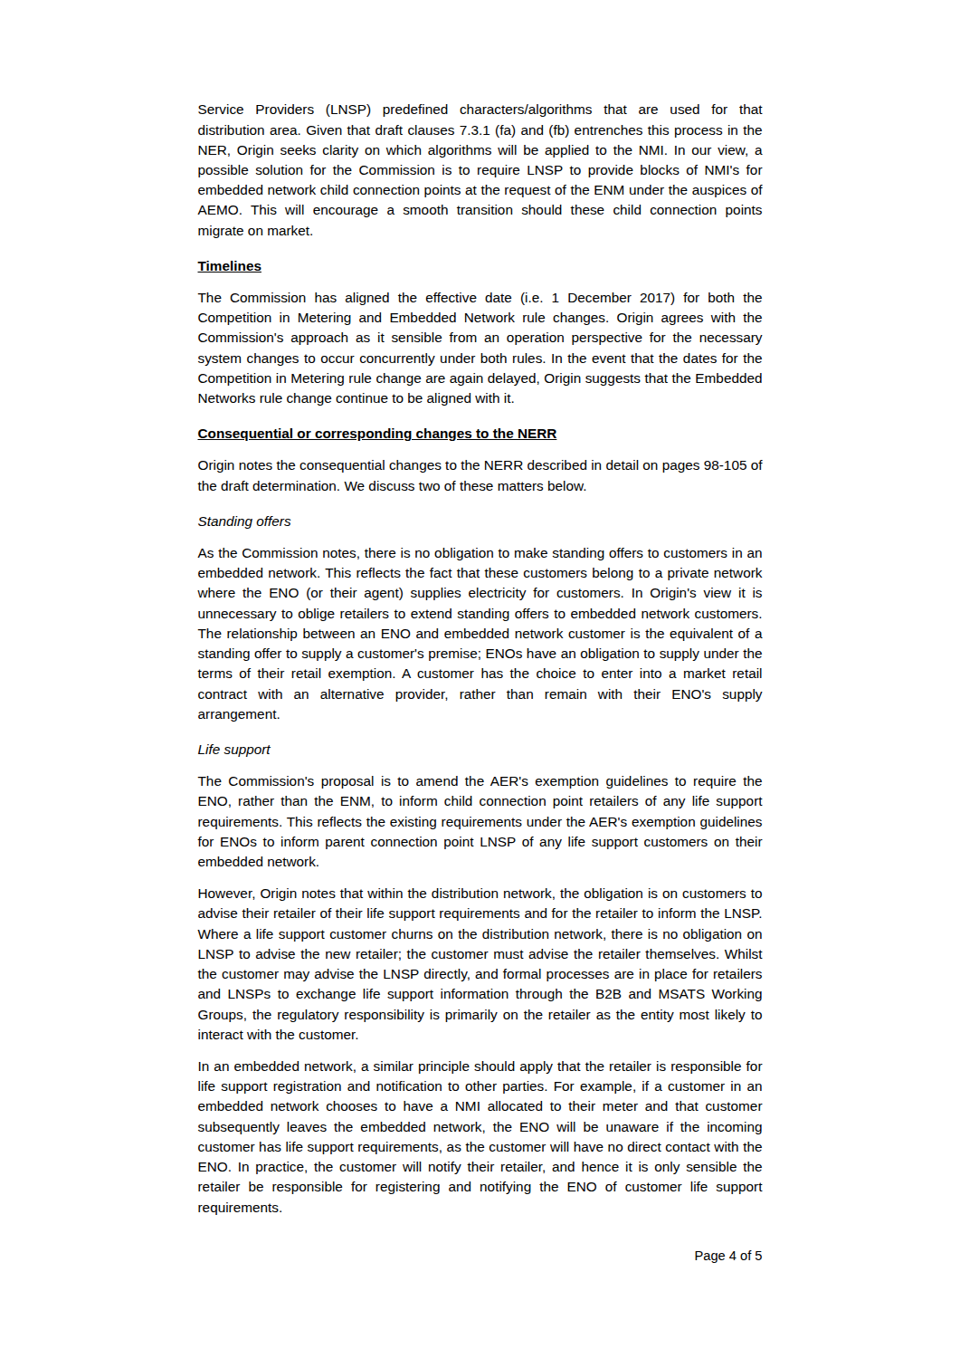Service Providers (LNSP) predefined characters/algorithms that are used for that distribution area. Given that draft clauses 7.3.1 (fa) and (fb) entrenches this process in the NER, Origin seeks clarity on which algorithms will be applied to the NMI. In our view, a possible solution for the Commission is to require LNSP to provide blocks of NMI's for embedded network child connection points at the request of the ENM under the auspices of AEMO. This will encourage a smooth transition should these child connection points migrate on market.
Timelines
The Commission has aligned the effective date (i.e. 1 December 2017) for both the Competition in Metering and Embedded Network rule changes. Origin agrees with the Commission's approach as it sensible from an operation perspective for the necessary system changes to occur concurrently under both rules. In the event that the dates for the Competition in Metering rule change are again delayed, Origin suggests that the Embedded Networks rule change continue to be aligned with it.
Consequential or corresponding changes to the NERR
Origin notes the consequential changes to the NERR described in detail on pages 98-105 of the draft determination. We discuss two of these matters below.
Standing offers
As the Commission notes, there is no obligation to make standing offers to customers in an embedded network. This reflects the fact that these customers belong to a private network where the ENO (or their agent) supplies electricity for customers. In Origin's view it is unnecessary to oblige retailers to extend standing offers to embedded network customers. The relationship between an ENO and embedded network customer is the equivalent of a standing offer to supply a customer's premise; ENOs have an obligation to supply under the terms of their retail exemption. A customer has the choice to enter into a market retail contract with an alternative provider, rather than remain with their ENO's supply arrangement.
Life support
The Commission's proposal is to amend the AER's exemption guidelines to require the ENO, rather than the ENM, to inform child connection point retailers of any life support requirements. This reflects the existing requirements under the AER's exemption guidelines for ENOs to inform parent connection point LNSP of any life support customers on their embedded network.
However, Origin notes that within the distribution network, the obligation is on customers to advise their retailer of their life support requirements and for the retailer to inform the LNSP. Where a life support customer churns on the distribution network, there is no obligation on LNSP to advise the new retailer; the customer must advise the retailer themselves. Whilst the customer may advise the LNSP directly, and formal processes are in place for retailers and LNSPs to exchange life support information through the B2B and MSATS Working Groups, the regulatory responsibility is primarily on the retailer as the entity most likely to interact with the customer.
In an embedded network, a similar principle should apply that the retailer is responsible for life support registration and notification to other parties. For example, if a customer in an embedded network chooses to have a NMI allocated to their meter and that customer subsequently leaves the embedded network, the ENO will be unaware if the incoming customer has life support requirements, as the customer will have no direct contact with the ENO. In practice, the customer will notify their retailer, and hence it is only sensible the retailer be responsible for registering and notifying the ENO of customer life support requirements.
Page 4 of 5